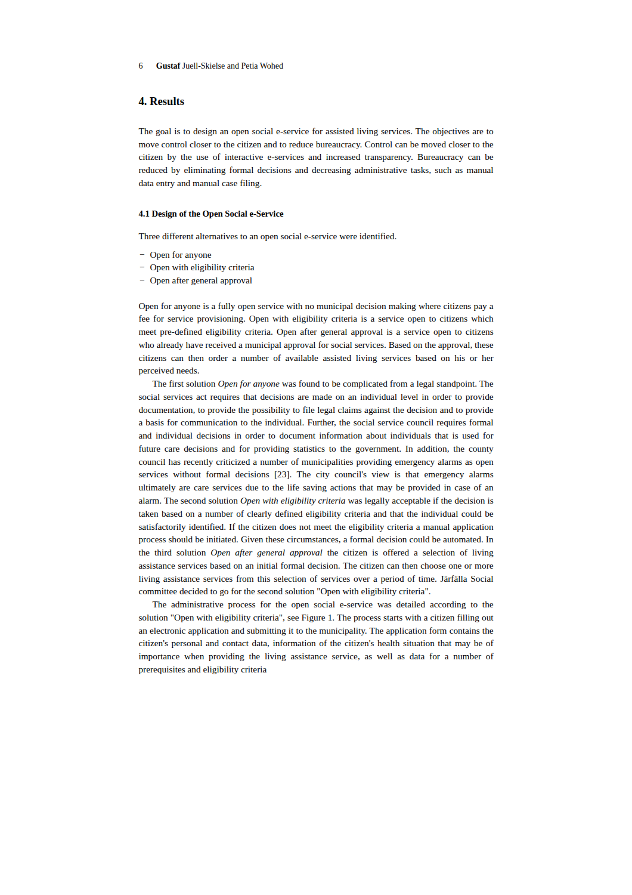6 Gustaf Juell-Skielse and Petia Wohed
4. Results
The goal is to design an open social e-service for assisted living services. The objectives are to move control closer to the citizen and to reduce bureaucracy. Control can be moved closer to the citizen by the use of interactive e-services and increased transparency. Bureaucracy can be reduced by eliminating formal decisions and decreasing administrative tasks, such as manual data entry and manual case filing.
4.1 Design of the Open Social e-Service
Three different alternatives to an open social e-service were identified.
Open for anyone
Open with eligibility criteria
Open after general approval
Open for anyone is a fully open service with no municipal decision making where citizens pay a fee for service provisioning. Open with eligibility criteria is a service open to citizens which meet pre-defined eligibility criteria. Open after general approval is a service open to citizens who already have received a municipal approval for social services. Based on the approval, these citizens can then order a number of available assisted living services based on his or her perceived needs.
The first solution Open for anyone was found to be complicated from a legal standpoint. The social services act requires that decisions are made on an individual level in order to provide documentation, to provide the possibility to file legal claims against the decision and to provide a basis for communication to the individual. Further, the social service council requires formal and individual decisions in order to document information about individuals that is used for future care decisions and for providing statistics to the government. In addition, the county council has recently criticized a number of municipalities providing emergency alarms as open services without formal decisions [23]. The city council's view is that emergency alarms ultimately are care services due to the life saving actions that may be provided in case of an alarm. The second solution Open with eligibility criteria was legally acceptable if the decision is taken based on a number of clearly defined eligibility criteria and that the individual could be satisfactorily identified. If the citizen does not meet the eligibility criteria a manual application process should be initiated. Given these circumstances, a formal decision could be automated. In the third solution Open after general approval the citizen is offered a selection of living assistance services based on an initial formal decision. The citizen can then choose one or more living assistance services from this selection of services over a period of time. Järfälla Social committee decided to go for the second solution "Open with eligibility criteria".
The administrative process for the open social e-service was detailed according to the solution "Open with eligibility criteria", see Figure 1. The process starts with a citizen filling out an electronic application and submitting it to the municipality. The application form contains the citizen's personal and contact data, information of the citizen's health situation that may be of importance when providing the living assistance service, as well as data for a number of prerequisites and eligibility criteria